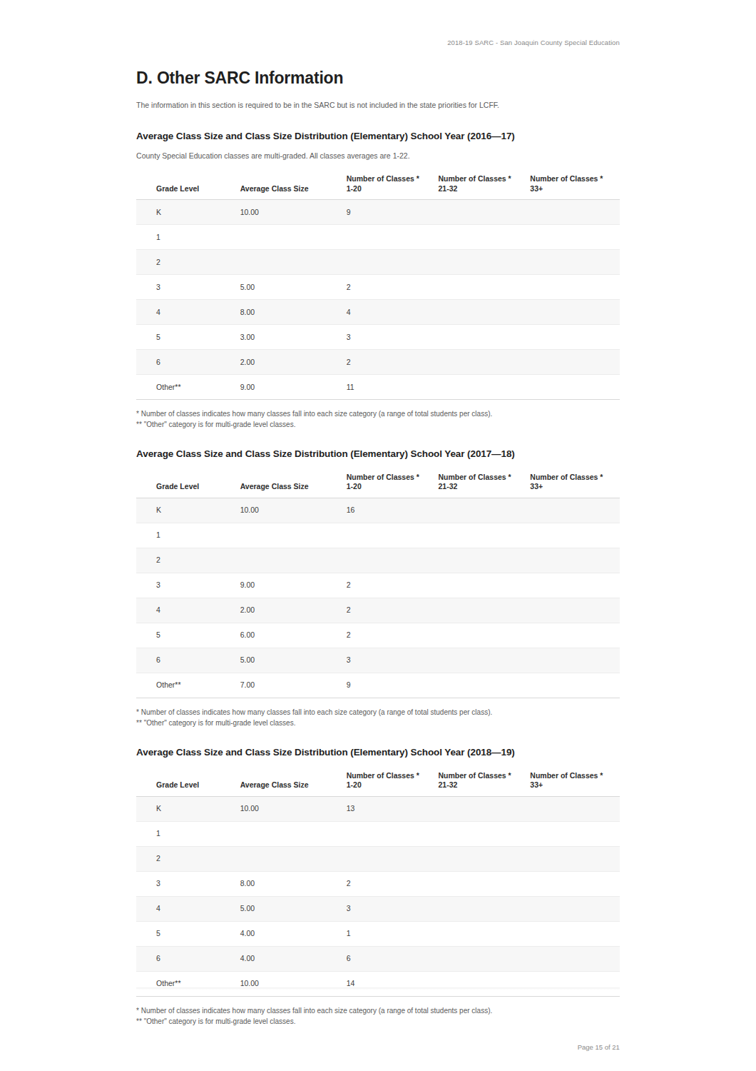2018-19 SARC - San Joaquin County Special Education
D. Other SARC Information
The information in this section is required to be in the SARC but is not included in the state priorities for LCFF.
Average Class Size and Class Size Distribution (Elementary) School Year (2016—17)
County Special Education classes are multi-graded. All classes averages are 1-22.
| Grade Level | Average Class Size | Number of Classes * 1-20 | Number of Classes * 21-32 | Number of Classes * 33+ |
| --- | --- | --- | --- | --- |
| K | 10.00 | 9 | | |
| 1 | | | | |
| 2 | | | | |
| 3 | 5.00 | 2 | | |
| 4 | 8.00 | 4 | | |
| 5 | 3.00 | 3 | | |
| 6 | 2.00 | 2 | | |
| Other** | 9.00 | 11 | | |
* Number of classes indicates how many classes fall into each size category (a range of total students per class).
** "Other" category is for multi-grade level classes.
Average Class Size and Class Size Distribution (Elementary) School Year (2017—18)
| Grade Level | Average Class Size | Number of Classes * 1-20 | Number of Classes * 21-32 | Number of Classes * 33+ |
| --- | --- | --- | --- | --- |
| K | 10.00 | 16 | | |
| 1 | | | | |
| 2 | | | | |
| 3 | 9.00 | 2 | | |
| 4 | 2.00 | 2 | | |
| 5 | 6.00 | 2 | | |
| 6 | 5.00 | 3 | | |
| Other** | 7.00 | 9 | | |
* Number of classes indicates how many classes fall into each size category (a range of total students per class).
** "Other" category is for multi-grade level classes.
Average Class Size and Class Size Distribution (Elementary) School Year (2018—19)
| Grade Level | Average Class Size | Number of Classes * 1-20 | Number of Classes * 21-32 | Number of Classes * 33+ |
| --- | --- | --- | --- | --- |
| K | 10.00 | 13 | | |
| 1 | | | | |
| 2 | | | | |
| 3 | 8.00 | 2 | | |
| 4 | 5.00 | 3 | | |
| 5 | 4.00 | 1 | | |
| 6 | 4.00 | 6 | | |
| Other** | 10.00 | 14 | | |
* Number of classes indicates how many classes fall into each size category (a range of total students per class).
** "Other" category is for multi-grade level classes.
Page 15 of 21